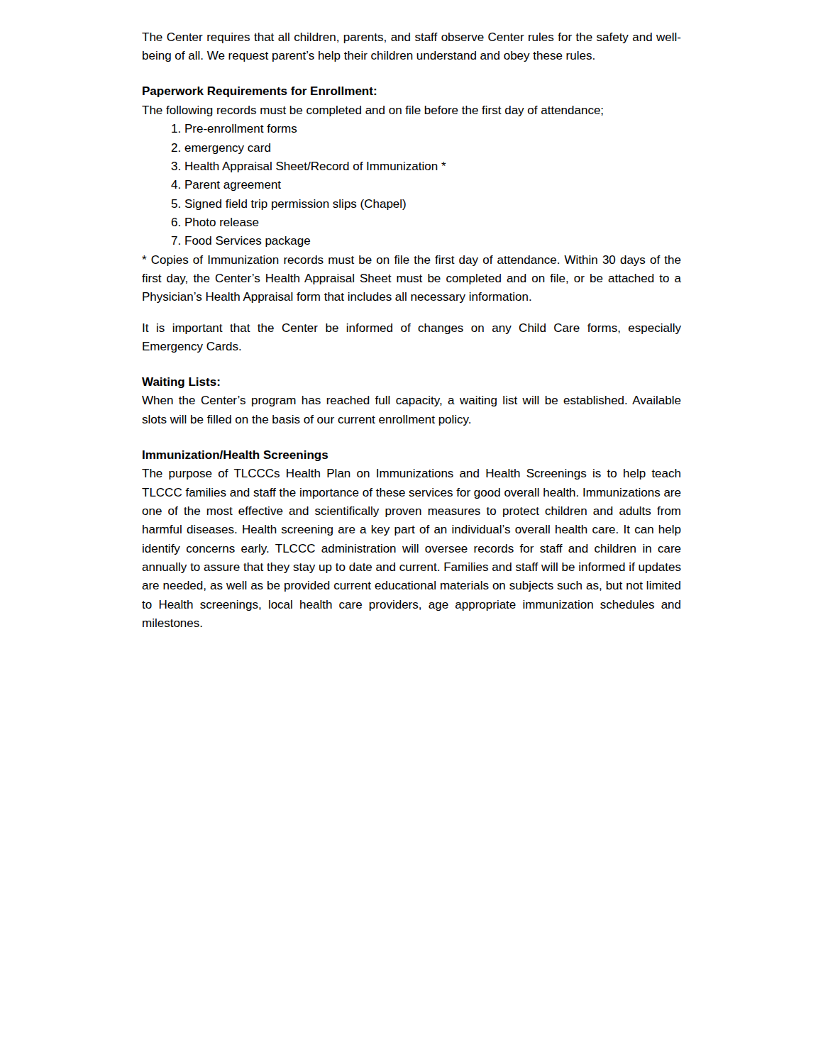The Center requires that all children, parents, and staff observe Center rules for the safety and well-being of all. We request parent’s help their children understand and obey these rules.
Paperwork Requirements for Enrollment:
The following records must be completed and on file before the first day of attendance;
Pre-enrollment forms
emergency card
Health Appraisal Sheet/Record of Immunization *
Parent agreement
Signed field trip permission slips (Chapel)
Photo release
Food Services package
* Copies of Immunization records must be on file the first day of attendance. Within 30 days of the first day, the Center’s Health Appraisal Sheet must be completed and on file, or be attached to a Physician’s Health Appraisal form that includes all necessary information.
It is important that the Center be informed of changes on any Child Care forms, especially Emergency Cards.
Waiting Lists:
When the Center’s program has reached full capacity, a waiting list will be established. Available slots will be filled on the basis of our current enrollment policy.
Immunization/Health Screenings
The purpose of TLCCCs Health Plan on Immunizations and Health Screenings is to help teach TLCCC families and staff the importance of these services for good overall health. Immunizations are one of the most effective and scientifically proven measures to protect children and adults from harmful diseases. Health screening are a key part of an individual’s overall health care. It can help identify concerns early. TLCCC administration will oversee records for staff and children in care annually to assure that they stay up to date and current. Families and staff will be informed if updates are needed, as well as be provided current educational materials on subjects such as, but not limited to Health screenings, local health care providers, age appropriate immunization schedules and milestones.